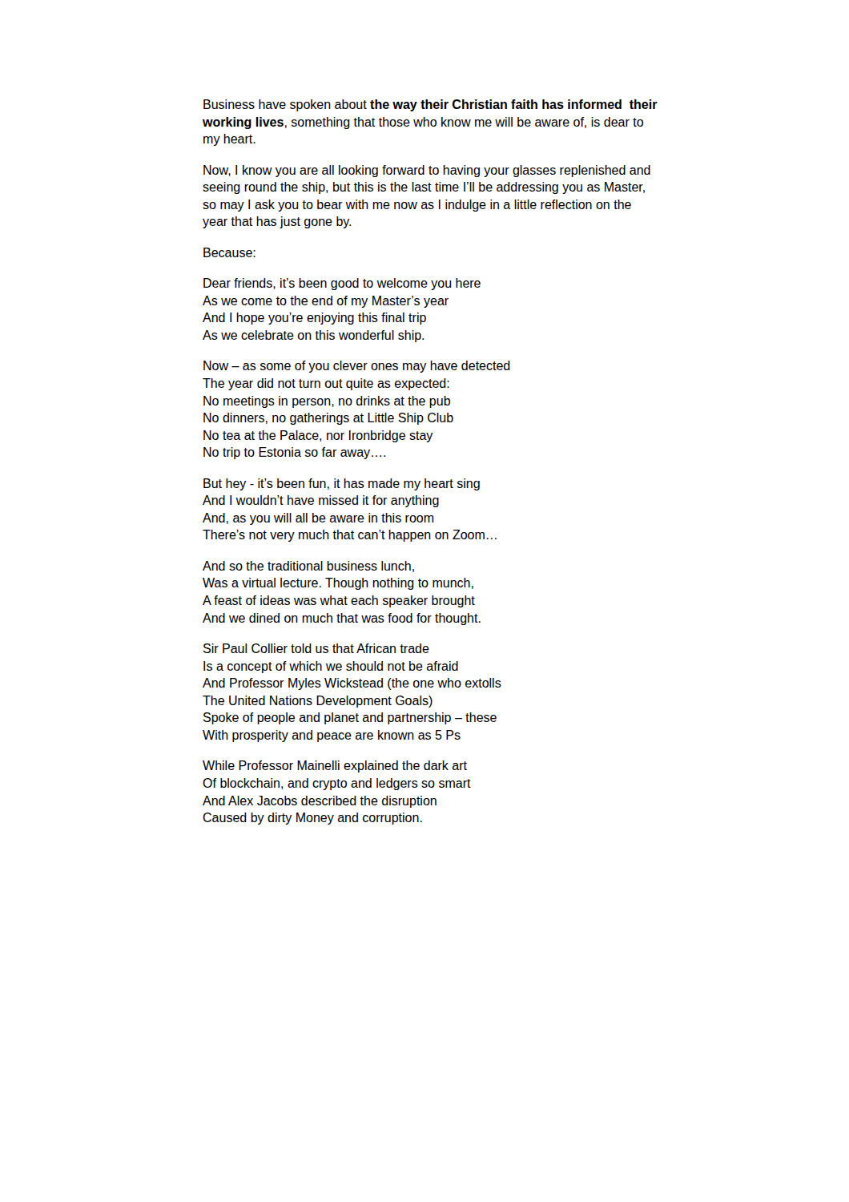Business have spoken about the way their Christian faith has informed their working lives, something that those who know me will be aware of, is dear to my heart.
Now, I know you are all looking forward to having your glasses replenished and seeing round the ship, but this is the last time I’ll be addressing you as Master, so may I ask you to bear with me now as I indulge in a little reflection on the year that has just gone by.
Because:
Dear friends, it’s been good to welcome you here
As we come to the end of my Master’s year
And I hope you’re enjoying this final trip
As we celebrate on this wonderful ship.
Now – as some of you clever ones may have detected
The year did not turn out quite as expected:
No meetings in person, no drinks at the pub
No dinners, no gatherings at Little Ship Club
No tea at the Palace, nor Ironbridge stay
No trip to Estonia so far away….
But hey - it’s been fun, it has made my heart sing
And I wouldn’t have missed it for anything
And, as you will all be aware in this room
There’s not very much that can’t happen on Zoom…
And so the traditional business lunch,
Was a virtual lecture. Though nothing to munch,
A feast of ideas was what each speaker brought
And we dined on much that was food for thought.
Sir Paul Collier told us that African trade
Is a concept of which we should not be afraid
And Professor Myles Wickstead (the one who extolls
The United Nations Development Goals)
Spoke of people and planet and partnership – these
With prosperity and peace are known as 5 Ps
While Professor Mainelli explained the dark art
Of blockchain, and crypto and ledgers so smart
And Alex Jacobs described the disruption
Caused by dirty Money and corruption.